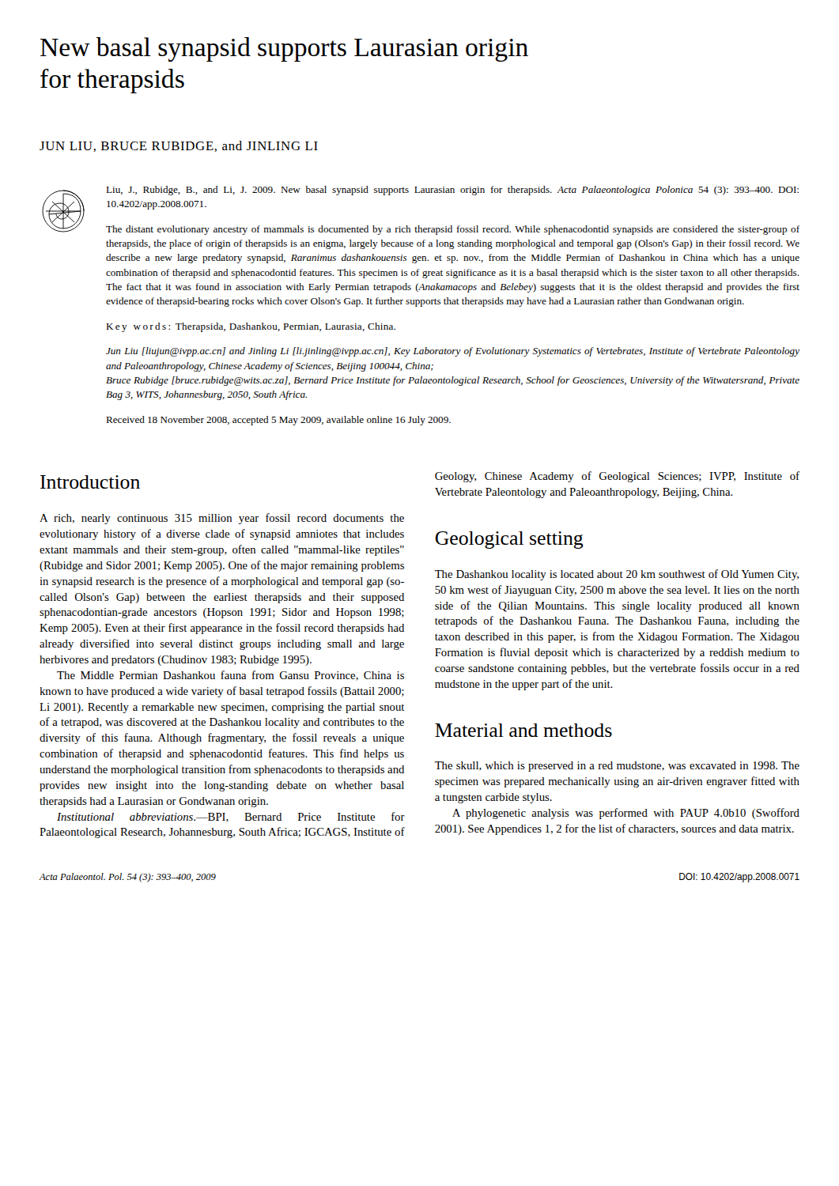New basal synapsid supports Laurasian origin
for therapsids
JUN LIU, BRUCE RUBIDGE, and JINLING LI
Liu, J., Rubidge, B., and Li, J. 2009. New basal synapsid supports Laurasian origin for therapsids. Acta Palaeontologica Polonica 54 (3): 393–400. DOI: 10.4202/app.2008.0071.
The distant evolutionary ancestry of mammals is documented by a rich therapsid fossil record. While sphenacodontid synapsids are considered the sister-group of therapsids, the place of origin of therapsids is an enigma, largely because of a long standing morphological and temporal gap (Olson's Gap) in their fossil record. We describe a new large predatory synapsid, Raranimus dashankouensis gen. et sp. nov., from the Middle Permian of Dashankou in China which has a unique combination of therapsid and sphenacodontid features. This specimen is of great significance as it is a basal therapsid which is the sister taxon to all other therapsids. The fact that it was found in association with Early Permian tetrapods (Anakamacops and Belebey) suggests that it is the oldest therapsid and provides the first evidence of therapsid-bearing rocks which cover Olson's Gap. It further supports that therapsids may have had a Laurasian rather than Gondwanan origin.
Key words: Therapsida, Dashankou, Permian, Laurasia, China.
Jun Liu [liujun@ivpp.ac.cn] and Jinling Li [li.jinling@ivpp.ac.cn], Key Laboratory of Evolutionary Systematics of Vertebrates, Institute of Vertebrate Paleontology and Paleoanthropology, Chinese Academy of Sciences, Beijing 100044, China;
Bruce Rubidge [bruce.rubidge@wits.ac.za], Bernard Price Institute for Palaeontological Research, School for Geosciences, University of the Witwatersrand, Private Bag 3, WITS, Johannesburg, 2050, South Africa.
Received 18 November 2008, accepted 5 May 2009, available online 16 July 2009.
Introduction
A rich, nearly continuous 315 million year fossil record documents the evolutionary history of a diverse clade of synapsid amniotes that includes extant mammals and their stem-group, often called "mammal-like reptiles" (Rubidge and Sidor 2001; Kemp 2005). One of the major remaining problems in synapsid research is the presence of a morphological and temporal gap (so-called Olson's Gap) between the earliest therapsids and their supposed sphenacodontian-grade ancestors (Hopson 1991; Sidor and Hopson 1998; Kemp 2005). Even at their first appearance in the fossil record therapsids had already diversified into several distinct groups including small and large herbivores and predators (Chudinov 1983; Rubidge 1995).
The Middle Permian Dashankou fauna from Gansu Province, China is known to have produced a wide variety of basal tetrapod fossils (Battail 2000; Li 2001). Recently a remarkable new specimen, comprising the partial snout of a tetrapod, was discovered at the Dashankou locality and contributes to the diversity of this fauna. Although fragmentary, the fossil reveals a unique combination of therapsid and sphenacodontid features. This find helps us understand the morphological transition from sphenacodonts to therapsids and provides new insight into the long-standing debate on whether basal therapsids had a Laurasian or Gondwanan origin.
Institutional abbreviations.—BPI, Bernard Price Institute for Palaeontological Research, Johannesburg, South Africa; IGCAGS, Institute of Geology, Chinese Academy of Geological Sciences; IVPP, Institute of Vertebrate Paleontology and Paleoanthropology, Beijing, China.
Geological setting
The Dashankou locality is located about 20 km southwest of Old Yumen City, 50 km west of Jiayuguan City, 2500 m above the sea level. It lies on the north side of the Qilian Mountains. This single locality produced all known tetrapods of the Dashankou Fauna. The Dashankou Fauna, including the taxon described in this paper, is from the Xidagou Formation. The Xidagou Formation is fluvial deposit which is characterized by a reddish medium to coarse sandstone containing pebbles, but the vertebrate fossils occur in a red mudstone in the upper part of the unit.
Material and methods
The skull, which is preserved in a red mudstone, was excavated in 1998. The specimen was prepared mechanically using an air-driven engraver fitted with a tungsten carbide stylus.
A phylogenetic analysis was performed with PAUP 4.0b10 (Swofford 2001). See Appendices 1, 2 for the list of characters, sources and data matrix.
Acta Palaeontol. Pol. 54 (3): 393–400, 2009 DOI: 10.4202/app.2008.0071